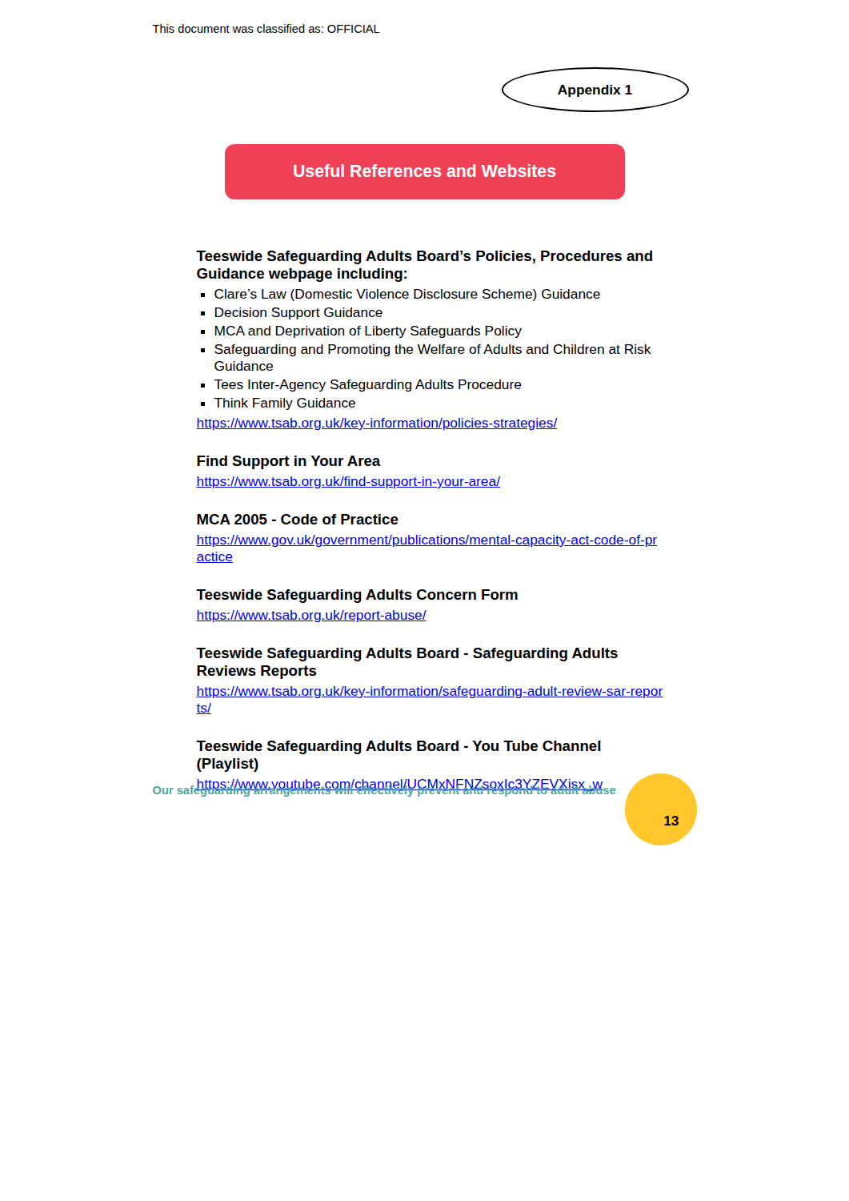This document was classified as: OFFICIAL
Appendix 1
Useful References and Websites
Teeswide Safeguarding Adults Board’s Policies, Procedures and Guidance webpage including:
Clare’s Law (Domestic Violence Disclosure Scheme) Guidance
Decision Support Guidance
MCA and Deprivation of Liberty Safeguards Policy
Safeguarding and Promoting the Welfare of Adults and Children at Risk Guidance
Tees Inter-Agency Safeguarding Adults Procedure
Think Family Guidance
https://www.tsab.org.uk/key-information/policies-strategies/
Find Support in Your Area
https://www.tsab.org.uk/find-support-in-your-area/
MCA 2005 - Code of Practice
https://www.gov.uk/government/publications/mental-capacity-act-code-of-practice
Teeswide Safeguarding Adults Concern Form
https://www.tsab.org.uk/report-abuse/
Teeswide Safeguarding Adults Board - Safeguarding Adults Reviews Reports
https://www.tsab.org.uk/key-information/safeguarding-adult-review-sar-reports/
Teeswide Safeguarding Adults Board - You Tube Channel (Playlist)
https://www.youtube.com/channel/UCMxNFNZsoxIc3YZEVXisx_w
Our safeguarding arrangements will effectively prevent and respond to adult abuse
13